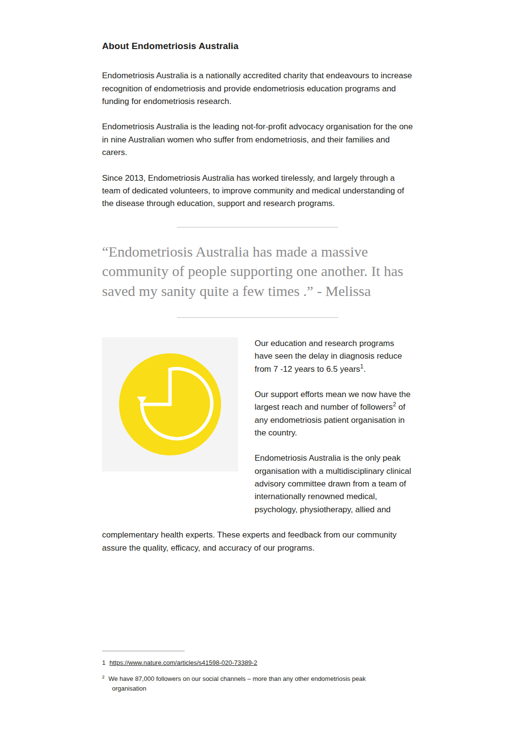About Endometriosis Australia
Endometriosis Australia is a nationally accredited charity that endeavours to increase recognition of endometriosis and provide endometriosis education programs and funding for endometriosis research.
Endometriosis Australia is the leading not-for-profit advocacy organisation for the one in nine Australian women who suffer from endometriosis, and their families and carers.
Since 2013, Endometriosis Australia has worked tirelessly, and largely through a team of dedicated volunteers, to improve community and medical understanding of the disease through education, support and research programs.
“Endometriosis Australia has made a massive community of people supporting one another. It has saved my sanity quite a few times .” - Melissa
Our education and research programs have seen the delay in diagnosis reduce from 7 -12 years to 6.5 years1.
Our support efforts mean we now have the largest reach and number of followers2 of any endometriosis patient organisation in the country.
Endometriosis Australia is the only peak organisation with a multidisciplinary clinical advisory committee drawn from a team of internationally renowned medical, psychology, physiotherapy, allied and
complementary health experts. These experts and feedback from our community assure the quality, efficacy, and accuracy of our programs.
1 https://www.nature.com/articles/s41598-020-73389-2
2 We have 87,000 followers on our social channels – more than any other endometriosis peak organisation